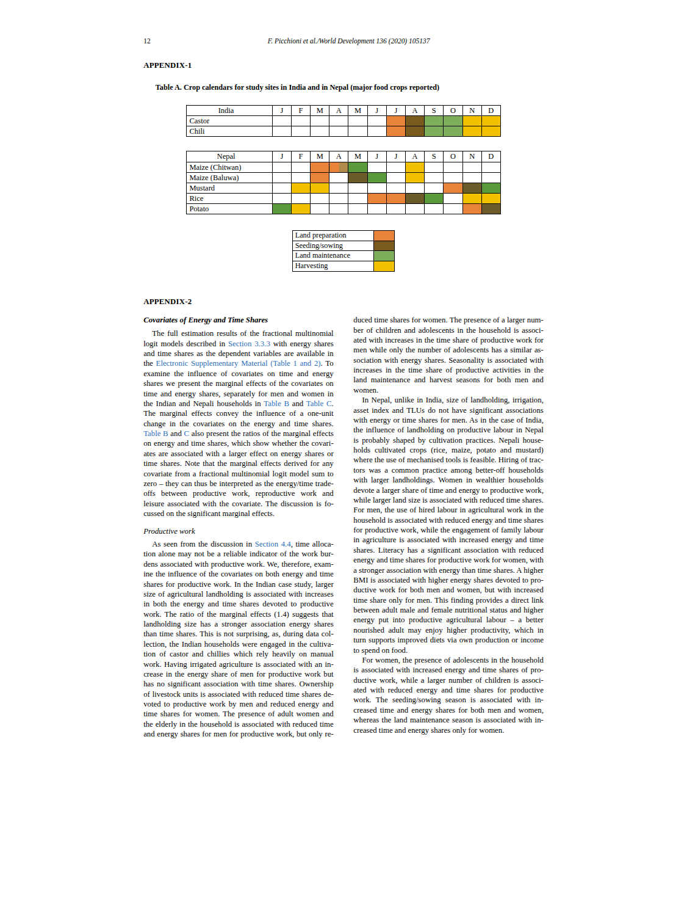12 F. Picchioni et al./World Development 136 (2020) 105137
APPENDIX-1
Table A. Crop calendars for study sites in India and in Nepal (major food crops reported)
| India | J | F | M | A | M | J | J | A | S | O | N | D |
| --- | --- | --- | --- | --- | --- | --- | --- | --- | --- | --- | --- | --- |
| Castor | | | | | | | | | | | | |
| Chili | | | | | | | | | | | | |
| Nepal | J | F | M | A | M | J | J | A | S | O | N | D |
| --- | --- | --- | --- | --- | --- | --- | --- | --- | --- | --- | --- | --- |
| Maize (Chitwan) | | | | | | | | | | | | |
| Maize (Baluwa) | | | | | | | | | | | | |
| Mustard | | | | | | | | | | | | |
| Rice | | | | | | | | | | | | |
| Potato | | | | | | | | | | | | |
| Land preparation | |
| Seeding/sowing | |
| Land maintenance | |
| Harvesting | |
APPENDIX-2
Covariates of Energy and Time Shares
The full estimation results of the fractional multinomial logit models described in Section 3.3.3 with energy shares and time shares as the dependent variables are available in the Electronic Supplementary Material (Table 1 and 2). To examine the influence of covariates on time and energy shares we present the marginal effects of the covariates on time and energy shares, separately for men and women in the Indian and Nepali households in Table B and Table C. The marginal effects convey the influence of a one-unit change in the covariates on the energy and time shares. Table B and C also present the ratios of the marginal effects on energy and time shares, which show whether the covariates are associated with a larger effect on energy shares or time shares. Note that the marginal effects derived for any covariate from a fractional multinomial logit model sum to zero – they can thus be interpreted as the energy/time trade-offs between productive work, reproductive work and leisure associated with the covariate. The discussion is focussed on the significant marginal effects.
Productive work
As seen from the discussion in Section 4.4, time allocation alone may not be a reliable indicator of the work burdens associated with productive work. We, therefore, examine the influence of the covariates on both energy and time shares for productive work. In the Indian case study, larger size of agricultural landholding is associated with increases in both the energy and time shares devoted to productive work. The ratio of the marginal effects (1.4) suggests that landholding size has a stronger association energy shares than time shares. This is not surprising, as, during data collection, the Indian households were engaged in the cultivation of castor and chillies which rely heavily on manual work. Having irrigated agriculture is associated with an increase in the energy share of men for productive work but has no significant association with time shares. Ownership of livestock units is associated with reduced time shares devoted to productive work by men and reduced energy and time shares for women. The presence of adult women and the elderly in the household is associated with reduced time and energy shares for men for productive work, but only reduced time shares for women. The presence of a larger number of children and adolescents in the household is associated with increases in the time share of productive work for men while only the number of adolescents has a similar association with energy shares. Seasonality is associated with increases in the time share of productive activities in the land maintenance and harvest seasons for both men and women.
In Nepal, unlike in India, size of landholding, irrigation, asset index and TLUs do not have significant associations with energy or time shares for men. As in the case of India, the influence of landholding on productive labour in Nepal is probably shaped by cultivation practices. Nepali households cultivated crops (rice, maize, potato and mustard) where the use of mechanised tools is feasible. Hiring of tractors was a common practice among better-off households with larger landholdings. Women in wealthier households devote a larger share of time and energy to productive work, while larger land size is associated with reduced time shares. For men, the use of hired labour in agricultural work in the household is associated with reduced energy and time shares for productive work, while the engagement of family labour in agriculture is associated with increased energy and time shares. Literacy has a significant association with reduced energy and time shares for productive work for women, with a stronger association with energy than time shares. A higher BMI is associated with higher energy shares devoted to productive work for both men and women, but with increased time share only for men. This finding provides a direct link between adult male and female nutritional status and higher energy put into productive agricultural labour – a better nourished adult may enjoy higher productivity, which in turn supports improved diets via own production or income to spend on food.
For women, the presence of adolescents in the household is associated with increased energy and time shares of productive work, while a larger number of children is associated with reduced energy and time shares for productive work. The seeding/sowing season is associated with increased time and energy shares for both men and women, whereas the land maintenance season is associated with increased time and energy shares only for women.